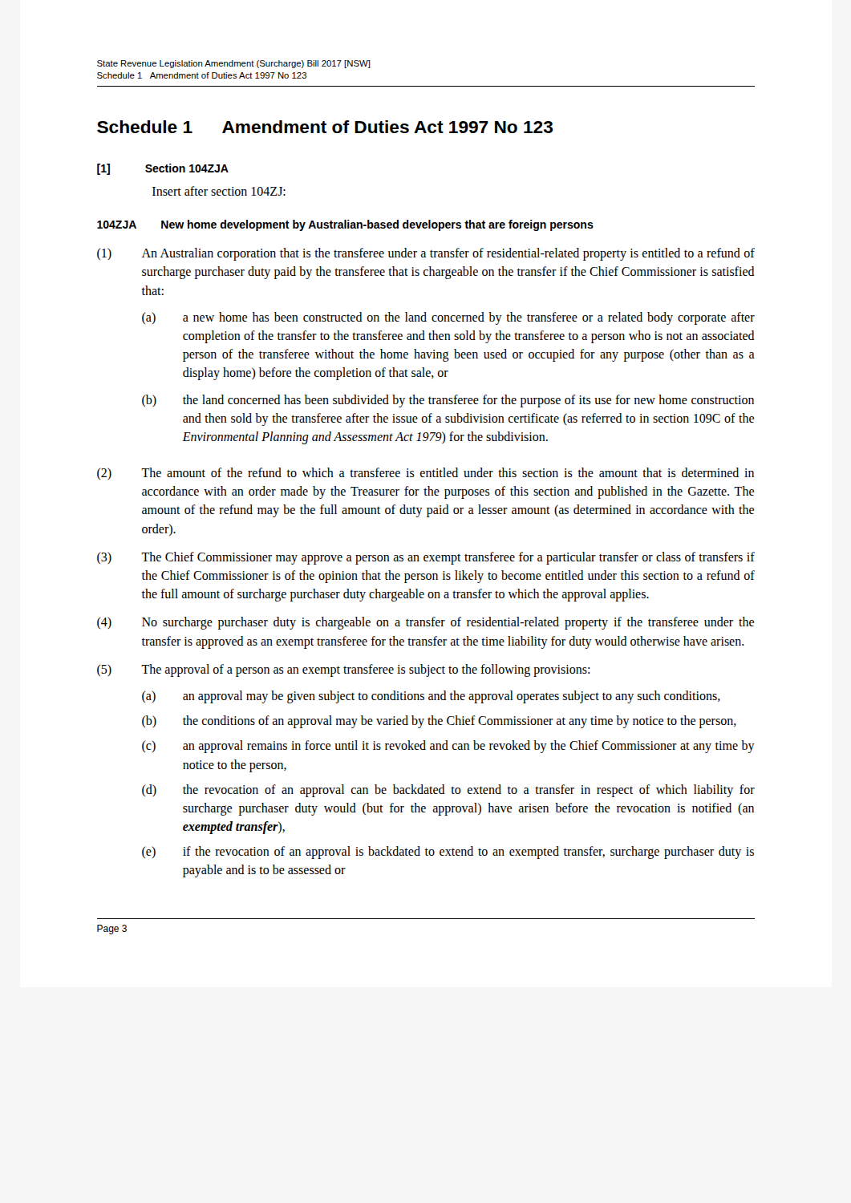State Revenue Legislation Amendment (Surcharge) Bill 2017 [NSW]
Schedule 1 Amendment of Duties Act 1997 No 123
Schedule 1 Amendment of Duties Act 1997 No 123
[1] Section 104ZJA
Insert after section 104ZJ:
104ZJA New home development by Australian-based developers that are foreign persons
(1)
An Australian corporation that is the transferee under a transfer of residential-related property is entitled to a refund of surcharge purchaser duty paid by the transferee that is chargeable on the transfer if the Chief Commissioner is satisfied that:
(a)
a new home has been constructed on the land concerned by the transferee or a related body corporate after completion of the transfer to the transferee and then sold by the transferee to a person who is not an associated person of the transferee without the home having been used or occupied for any purpose (other than as a display home) before the completion of that sale, or
(b)
the land concerned has been subdivided by the transferee for the purpose of its use for new home construction and then sold by the transferee after the issue of a subdivision certificate (as referred to in section 109C of the Environmental Planning and Assessment Act 1979) for the subdivision.
(2)
The amount of the refund to which a transferee is entitled under this section is the amount that is determined in accordance with an order made by the Treasurer for the purposes of this section and published in the Gazette. The amount of the refund may be the full amount of duty paid or a lesser amount (as determined in accordance with the order).
(3)
The Chief Commissioner may approve a person as an exempt transferee for a particular transfer or class of transfers if the Chief Commissioner is of the opinion that the person is likely to become entitled under this section to a refund of the full amount of surcharge purchaser duty chargeable on a transfer to which the approval applies.
(4)
No surcharge purchaser duty is chargeable on a transfer of residential-related property if the transferee under the transfer is approved as an exempt transferee for the transfer at the time liability for duty would otherwise have arisen.
(5)
The approval of a person as an exempt transferee is subject to the following provisions:
(a)
an approval may be given subject to conditions and the approval operates subject to any such conditions,
(b)
the conditions of an approval may be varied by the Chief Commissioner at any time by notice to the person,
(c)
an approval remains in force until it is revoked and can be revoked by the Chief Commissioner at any time by notice to the person,
(d)
the revocation of an approval can be backdated to extend to a transfer in respect of which liability for surcharge purchaser duty would (but for the approval) have arisen before the revocation is notified (an exempted transfer),
(e)
if the revocation of an approval is backdated to extend to an exempted transfer, surcharge purchaser duty is payable and is to be assessed or
Page 3